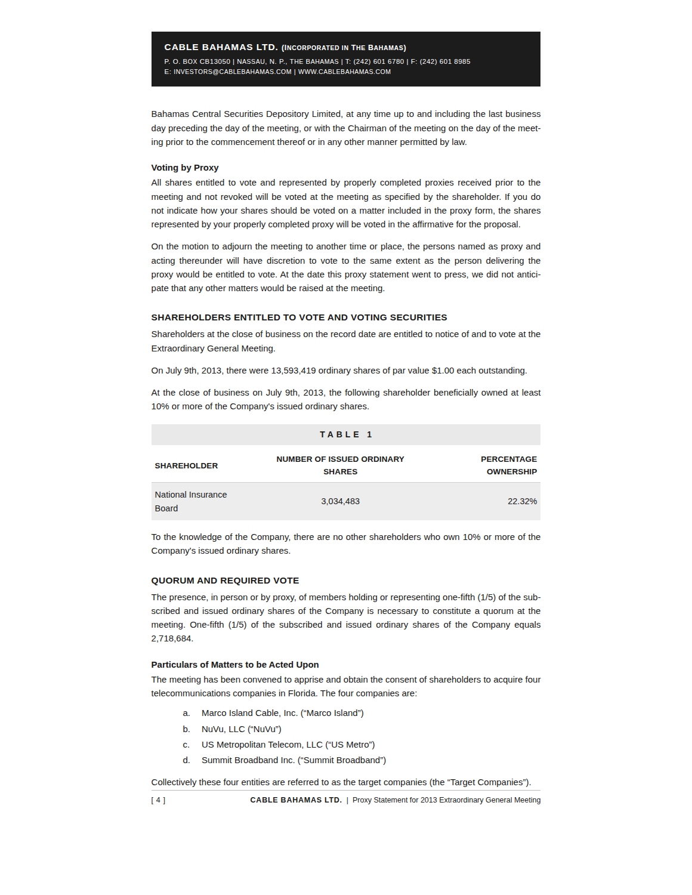CABLE BAHAMAS LTD. (INCORPORATED IN THE BAHAMAS)
P. O. BOX CB13050 | NASSAU, N. P., THE BAHAMAS | T: (242) 601 6780 | F: (242) 601 8985
E: INVESTORS@CABLEBAHAMAS.COM | WWW.CABLEBAHAMAS.COM
Bahamas Central Securities Depository Limited, at any time up to and including the last business day preceding the day of the meeting, or with the Chairman of the meeting on the day of the meeting prior to the commencement thereof or in any other manner permitted by law.
Voting by Proxy
All shares entitled to vote and represented by properly completed proxies received prior to the meeting and not revoked will be voted at the meeting as specified by the shareholder. If you do not indicate how your shares should be voted on a matter included in the proxy form, the shares represented by your properly completed proxy will be voted in the affirmative for the proposal.
On the motion to adjourn the meeting to another time or place, the persons named as proxy and acting thereunder will have discretion to vote to the same extent as the person delivering the proxy would be entitled to vote. At the date this proxy statement went to press, we did not anticipate that any other matters would be raised at the meeting.
Shareholders Entitled to Vote and Voting Securities
Shareholders at the close of business on the record date are entitled to notice of and to vote at the Extraordinary General Meeting.
On July 9th, 2013, there were 13,593,419 ordinary shares of par value $1.00 each outstanding.
At the close of business on July 9th, 2013, the following shareholder beneficially owned at least 10% or more of the Company's issued ordinary shares.
TABLE 1
| Shareholder | Number of Issued Ordinary Shares | Percentage Ownership |
| --- | --- | --- |
| National Insurance Board | 3,034,483 | 22.32% |
To the knowledge of the Company, there are no other shareholders who own 10% or more of the Company's issued ordinary shares.
Quorum and Required Vote
The presence, in person or by proxy, of members holding or representing one-fifth (1/5) of the subscribed and issued ordinary shares of the Company is necessary to constitute a quorum at the meeting. One-fifth (1/5) of the subscribed and issued ordinary shares of the Company equals 2,718,684.
Particulars of Matters to be Acted Upon
The meeting has been convened to apprise and obtain the consent of shareholders to acquire four telecommunications companies in Florida. The four companies are:
a. Marco Island Cable, Inc. (“Marco Island”)
b. NuVu, LLC (“NuVu”)
c. US Metropolitan Telecom, LLC (“US Metro”)
d. Summit Broadband Inc. (“Summit Broadband”)
Collectively these four entities are referred to as the target companies (the “Target Companies”).
[ 4 ]
CABLE BAHAMAS LTD. | Proxy Statement for 2013 Extraordinary General Meeting